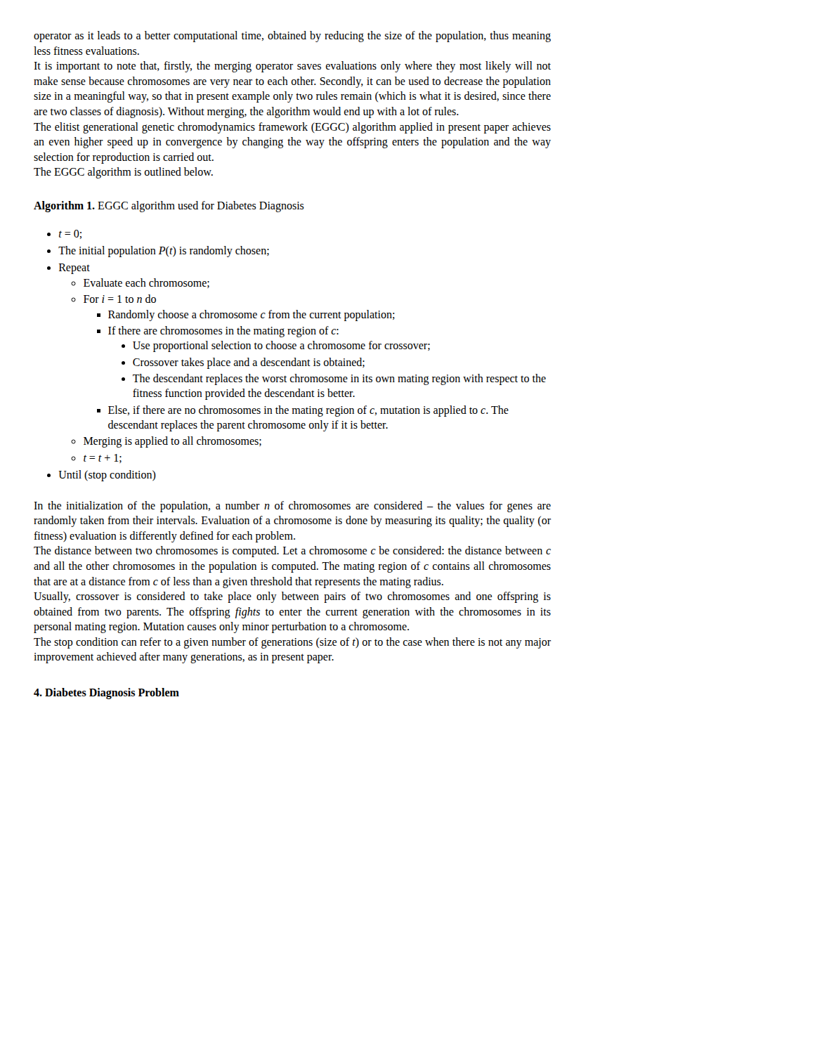operator as it leads to a better computational time, obtained by reducing the size of the population, thus meaning less fitness evaluations.
It is important to note that, firstly, the merging operator saves evaluations only where they most likely will not make sense because chromosomes are very near to each other. Secondly, it can be used to decrease the population size in a meaningful way, so that in present example only two rules remain (which is what it is desired, since there are two classes of diagnosis). Without merging, the algorithm would end up with a lot of rules.
The elitist generational genetic chromodynamics framework (EGGC) algorithm applied in present paper achieves an even higher speed up in convergence by changing the way the offspring enters the population and the way selection for reproduction is carried out.
The EGGC algorithm is outlined below.
Algorithm 1. EGGC algorithm used for Diabetes Diagnosis
t = 0;
The initial population P(t) is randomly chosen;
Repeat
Evaluate each chromosome;
For i = 1 to n do
Randomly choose a chromosome c from the current population;
If there are chromosomes in the mating region of c:
Use proportional selection to choose a chromosome for crossover;
Crossover takes place and a descendant is obtained;
The descendant replaces the worst chromosome in its own mating region with respect to the fitness function provided the descendant is better.
Else, if there are no chromosomes in the mating region of c, mutation is applied to c. The descendant replaces the parent chromosome only if it is better.
Merging is applied to all chromosomes;
t = t + 1;
Until (stop condition)
In the initialization of the population, a number n of chromosomes are considered – the values for genes are randomly taken from their intervals. Evaluation of a chromosome is done by measuring its quality; the quality (or fitness) evaluation is differently defined for each problem.
The distance between two chromosomes is computed. Let a chromosome c be considered: the distance between c and all the other chromosomes in the population is computed. The mating region of c contains all chromosomes that are at a distance from c of less than a given threshold that represents the mating radius.
Usually, crossover is considered to take place only between pairs of two chromosomes and one offspring is obtained from two parents. The offspring fights to enter the current generation with the chromosomes in its personal mating region. Mutation causes only minor perturbation to a chromosome.
The stop condition can refer to a given number of generations (size of t) or to the case when there is not any major improvement achieved after many generations, as in present paper.
4. Diabetes Diagnosis Problem